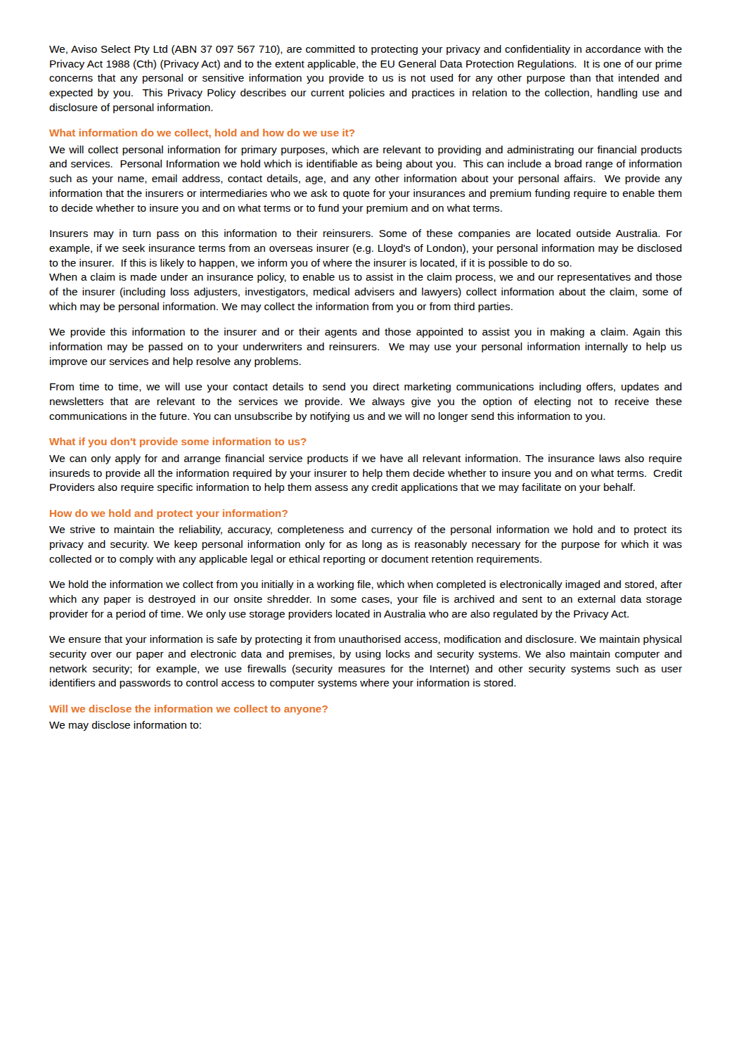We, Aviso Select Pty Ltd (ABN 37 097 567 710), are committed to protecting your privacy and confidentiality in accordance with the Privacy Act 1988 (Cth) (Privacy Act) and to the extent applicable, the EU General Data Protection Regulations. It is one of our prime concerns that any personal or sensitive information you provide to us is not used for any other purpose than that intended and expected by you. This Privacy Policy describes our current policies and practices in relation to the collection, handling use and disclosure of personal information.
What information do we collect, hold and how do we use it?
We will collect personal information for primary purposes, which are relevant to providing and administrating our financial products and services. Personal Information we hold which is identifiable as being about you. This can include a broad range of information such as your name, email address, contact details, age, and any other information about your personal affairs. We provide any information that the insurers or intermediaries who we ask to quote for your insurances and premium funding require to enable them to decide whether to insure you and on what terms or to fund your premium and on what terms.
Insurers may in turn pass on this information to their reinsurers. Some of these companies are located outside Australia. For example, if we seek insurance terms from an overseas insurer (e.g. Lloyd's of London), your personal information may be disclosed to the insurer. If this is likely to happen, we inform you of where the insurer is located, if it is possible to do so.
When a claim is made under an insurance policy, to enable us to assist in the claim process, we and our representatives and those of the insurer (including loss adjusters, investigators, medical advisers and lawyers) collect information about the claim, some of which may be personal information. We may collect the information from you or from third parties.
We provide this information to the insurer and or their agents and those appointed to assist you in making a claim. Again this information may be passed on to your underwriters and reinsurers. We may use your personal information internally to help us improve our services and help resolve any problems.
From time to time, we will use your contact details to send you direct marketing communications including offers, updates and newsletters that are relevant to the services we provide. We always give you the option of electing not to receive these communications in the future. You can unsubscribe by notifying us and we will no longer send this information to you.
What if you don't provide some information to us?
We can only apply for and arrange financial service products if we have all relevant information. The insurance laws also require insureds to provide all the information required by your insurer to help them decide whether to insure you and on what terms. Credit Providers also require specific information to help them assess any credit applications that we may facilitate on your behalf.
How do we hold and protect your information?
We strive to maintain the reliability, accuracy, completeness and currency of the personal information we hold and to protect its privacy and security. We keep personal information only for as long as is reasonably necessary for the purpose for which it was collected or to comply with any applicable legal or ethical reporting or document retention requirements.
We hold the information we collect from you initially in a working file, which when completed is electronically imaged and stored, after which any paper is destroyed in our onsite shredder. In some cases, your file is archived and sent to an external data storage provider for a period of time. We only use storage providers located in Australia who are also regulated by the Privacy Act.
We ensure that your information is safe by protecting it from unauthorised access, modification and disclosure. We maintain physical security over our paper and electronic data and premises, by using locks and security systems. We also maintain computer and network security; for example, we use firewalls (security measures for the Internet) and other security systems such as user identifiers and passwords to control access to computer systems where your information is stored.
Will we disclose the information we collect to anyone?
We may disclose information to: